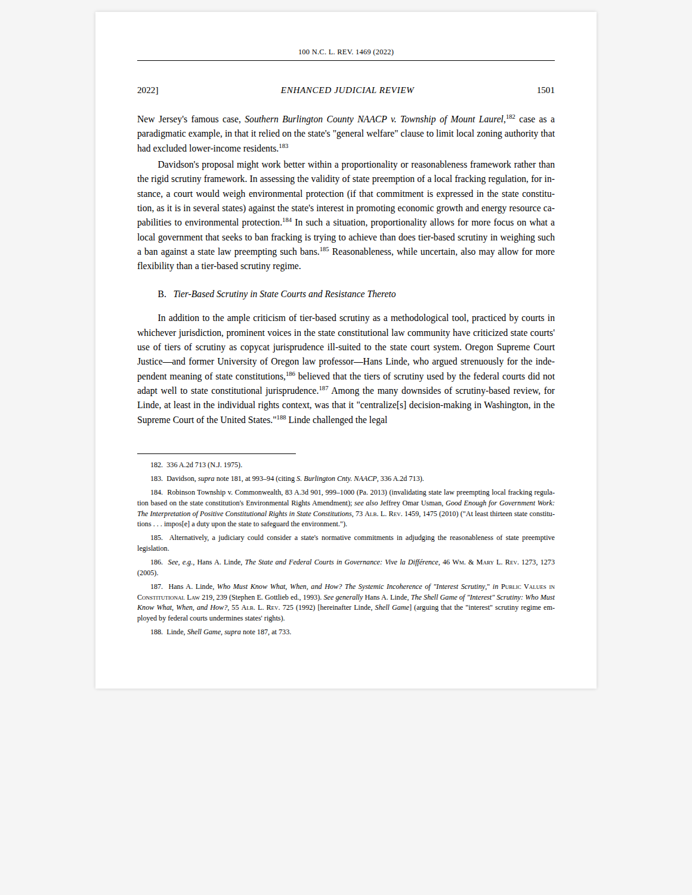100 N.C. L. REV. 1469 (2022)
2022] ENHANCED JUDICIAL REVIEW 1501
New Jersey's famous case, Southern Burlington County NAACP v. Township of Mount Laurel,182 case as a paradigmatic example, in that it relied on the state's "general welfare" clause to limit local zoning authority that had excluded lower-income residents.183
Davidson's proposal might work better within a proportionality or reasonableness framework rather than the rigid scrutiny framework. In assessing the validity of state preemption of a local fracking regulation, for instance, a court would weigh environmental protection (if that commitment is expressed in the state constitution, as it is in several states) against the state's interest in promoting economic growth and energy resource capabilities to environmental protection.184 In such a situation, proportionality allows for more focus on what a local government that seeks to ban fracking is trying to achieve than does tier-based scrutiny in weighing such a ban against a state law preempting such bans.185 Reasonableness, while uncertain, also may allow for more flexibility than a tier-based scrutiny regime.
B. Tier-Based Scrutiny in State Courts and Resistance Thereto
In addition to the ample criticism of tier-based scrutiny as a methodological tool, practiced by courts in whichever jurisdiction, prominent voices in the state constitutional law community have criticized state courts' use of tiers of scrutiny as copycat jurisprudence ill-suited to the state court system. Oregon Supreme Court Justice—and former University of Oregon law professor—Hans Linde, who argued strenuously for the independent meaning of state constitutions,186 believed that the tiers of scrutiny used by the federal courts did not adapt well to state constitutional jurisprudence.187 Among the many downsides of scrutiny-based review, for Linde, at least in the individual rights context, was that it "centralize[s] decision-making in Washington, in the Supreme Court of the United States."188 Linde challenged the legal
182. 336 A.2d 713 (N.J. 1975).
183. Davidson, supra note 181, at 993–94 (citing S. Burlington Cnty. NAACP, 336 A.2d 713).
184. Robinson Township v. Commonwealth, 83 A.3d 901, 999–1000 (Pa. 2013) (invalidating state law preempting local fracking regulation based on the state constitution's Environmental Rights Amendment); see also Jeffrey Omar Usman, Good Enough for Government Work: The Interpretation of Positive Constitutional Rights in State Constitutions, 73 Alb. L. Rev. 1459, 1475 (2010) ("At least thirteen state constitutions . . . impos[e] a duty upon the state to safeguard the environment.").
185. Alternatively, a judiciary could consider a state's normative commitments in adjudging the reasonableness of state preemptive legislation.
186. See, e.g., Hans A. Linde, The State and Federal Courts in Governance: Vive la Différence, 46 Wm. & Mary L. Rev. 1273, 1273 (2005).
187. Hans A. Linde, Who Must Know What, When, and How? The Systemic Incoherence of "Interest Scrutiny," in Public Values in Constitutional Law 219, 239 (Stephen E. Gottlieb ed., 1993). See generally Hans A. Linde, The Shell Game of "Interest" Scrutiny: Who Must Know What, When, and How?, 55 Alb. L. Rev. 725 (1992) [hereinafter Linde, Shell Game] (arguing that the "interest" scrutiny regime employed by federal courts undermines states' rights).
188. Linde, Shell Game, supra note 187, at 733.